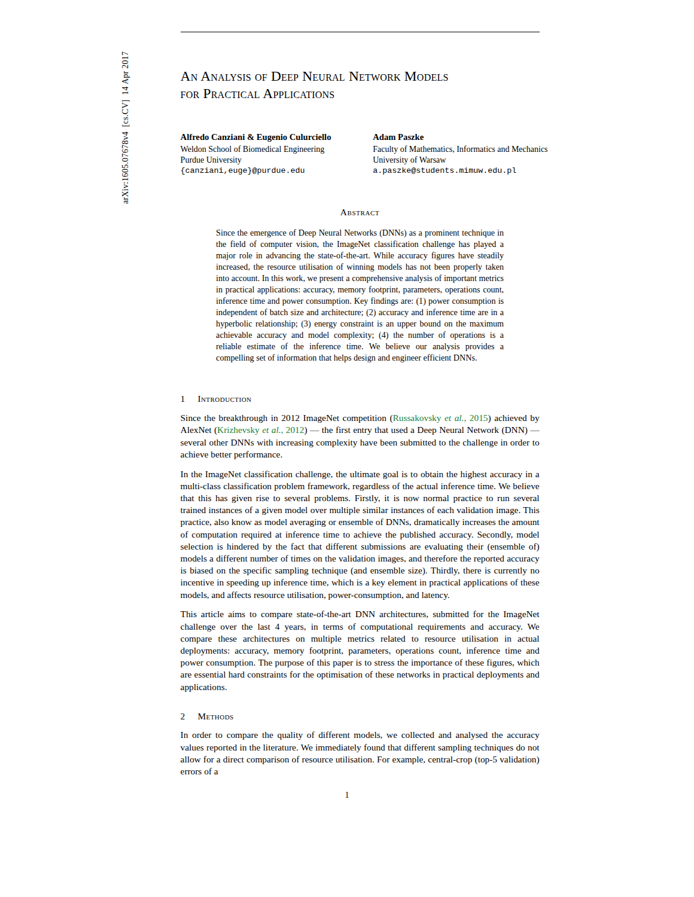arXiv:1605.07678v4 [cs.CV] 14 Apr 2017
An Analysis of Deep Neural Network Models
for Practical Applications
Alfredo Canziani & Eugenio Culurciello
Weldon School of Biomedical Engineering
Purdue University
{canziani,euge}@purdue.edu
Adam Paszke
Faculty of Mathematics, Informatics and Mechanics
University of Warsaw
a.paszke@students.mimuw.edu.pl
Abstract
Since the emergence of Deep Neural Networks (DNNs) as a prominent technique in the field of computer vision, the ImageNet classification challenge has played a major role in advancing the state-of-the-art. While accuracy figures have steadily increased, the resource utilisation of winning models has not been properly taken into account. In this work, we present a comprehensive analysis of important metrics in practical applications: accuracy, memory footprint, parameters, operations count, inference time and power consumption. Key findings are: (1) power consumption is independent of batch size and architecture; (2) accuracy and inference time are in a hyperbolic relationship; (3) energy constraint is an upper bound on the maximum achievable accuracy and model complexity; (4) the number of operations is a reliable estimate of the inference time. We believe our analysis provides a compelling set of information that helps design and engineer efficient DNNs.
1 Introduction
Since the breakthrough in 2012 ImageNet competition (Russakovsky et al., 2015) achieved by AlexNet (Krizhevsky et al., 2012) — the first entry that used a Deep Neural Network (DNN) — several other DNNs with increasing complexity have been submitted to the challenge in order to achieve better performance.
In the ImageNet classification challenge, the ultimate goal is to obtain the highest accuracy in a multi-class classification problem framework, regardless of the actual inference time. We believe that this has given rise to several problems. Firstly, it is now normal practice to run several trained instances of a given model over multiple similar instances of each validation image. This practice, also know as model averaging or ensemble of DNNs, dramatically increases the amount of computation required at inference time to achieve the published accuracy. Secondly, model selection is hindered by the fact that different submissions are evaluating their (ensemble of) models a different number of times on the validation images, and therefore the reported accuracy is biased on the specific sampling technique (and ensemble size). Thirdly, there is currently no incentive in speeding up inference time, which is a key element in practical applications of these models, and affects resource utilisation, power-consumption, and latency.
This article aims to compare state-of-the-art DNN architectures, submitted for the ImageNet challenge over the last 4 years, in terms of computational requirements and accuracy. We compare these architectures on multiple metrics related to resource utilisation in actual deployments: accuracy, memory footprint, parameters, operations count, inference time and power consumption. The purpose of this paper is to stress the importance of these figures, which are essential hard constraints for the optimisation of these networks in practical deployments and applications.
2 Methods
In order to compare the quality of different models, we collected and analysed the accuracy values reported in the literature. We immediately found that different sampling techniques do not allow for a direct comparison of resource utilisation. For example, central-crop (top-5 validation) errors of a
1